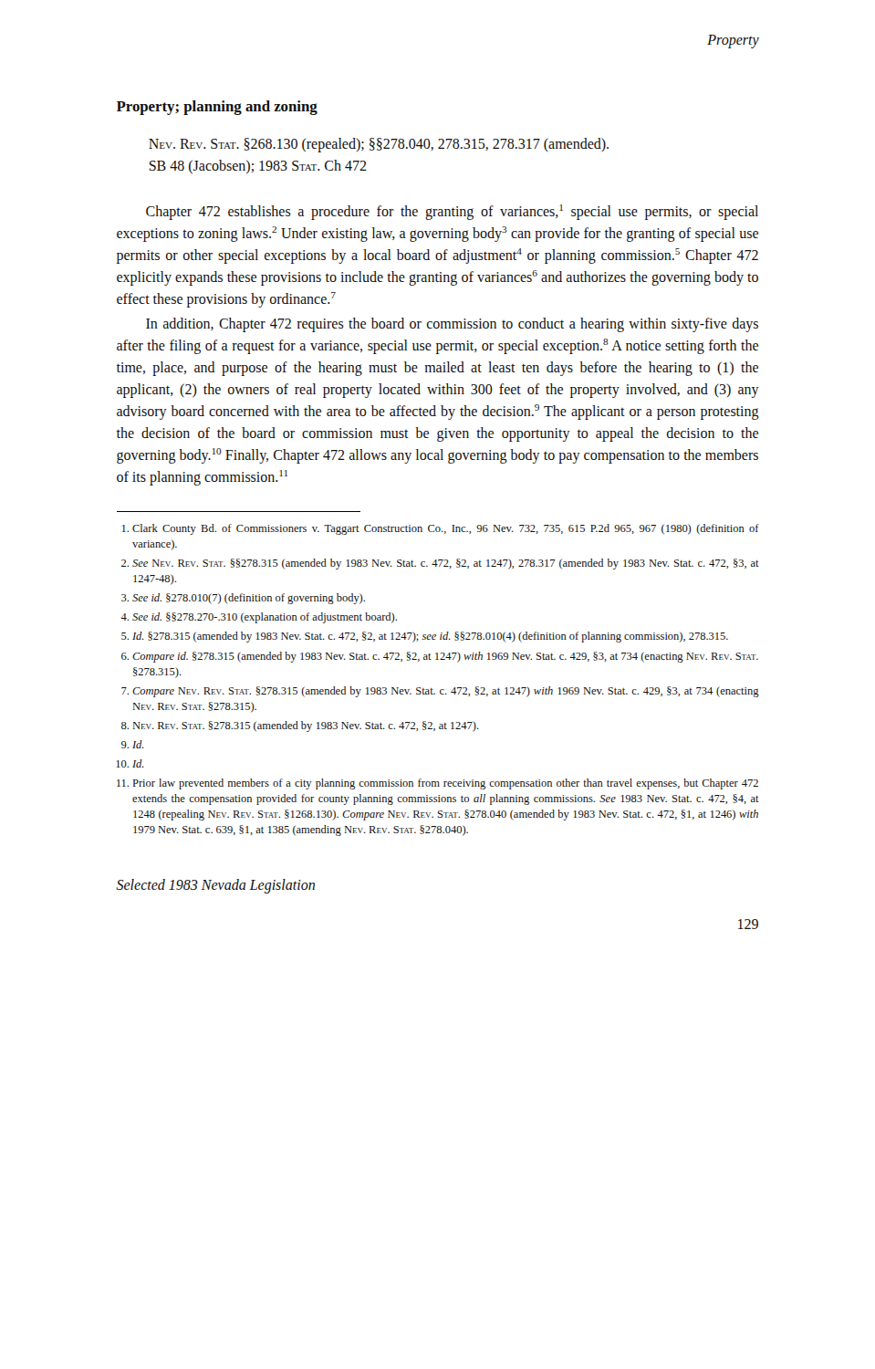Property
Property; planning and zoning
Nev. Rev. Stat. §268.130 (repealed); §§278.040, 278.315, 278.317 (amended).
SB 48 (Jacobsen); 1983 Stat. Ch 472
Chapter 472 establishes a procedure for the granting of variances,1 special use permits, or special exceptions to zoning laws.2 Under existing law, a governing body3 can provide for the granting of special use permits or other special exceptions by a local board of adjustment4 or planning commission.5 Chapter 472 explicitly expands these provisions to include the granting of variances6 and authorizes the governing body to effect these provisions by ordinance.7
In addition, Chapter 472 requires the board or commission to conduct a hearing within sixty-five days after the filing of a request for a variance, special use permit, or special exception.8 A notice setting forth the time, place, and purpose of the hearing must be mailed at least ten days before the hearing to (1) the applicant, (2) the owners of real property located within 300 feet of the property involved, and (3) any advisory board concerned with the area to be affected by the decision.9 The applicant or a person protesting the decision of the board or commission must be given the opportunity to appeal the decision to the governing body.10 Finally, Chapter 472 allows any local governing body to pay compensation to the members of its planning commission.11
Clark County Bd. of Commissioners v. Taggart Construction Co., Inc., 96 Nev. 732, 735, 615 P.2d 965, 967 (1980) (definition of variance).
See Nev. Rev. Stat. §§278.315 (amended by 1983 Nev. Stat. c. 472, §2, at 1247), 278.317 (amended by 1983 Nev. Stat. c. 472, §3, at 1247-48).
See id. §278.010(7) (definition of governing body).
See id. §§278.270-.310 (explanation of adjustment board).
Id. §278.315 (amended by 1983 Nev. Stat. c. 472, §2, at 1247); see id. §§278.010(4) (definition of planning commission), 278.315.
Compare id. §278.315 (amended by 1983 Nev. Stat. c. 472, §2, at 1247) with 1969 Nev. Stat. c. 429, §3, at 734 (enacting Nev. Rev. Stat. §278.315).
Compare Nev. Rev. Stat. §278.315 (amended by 1983 Nev. Stat. c. 472, §2, at 1247) with 1969 Nev. Stat. c. 429, §3, at 734 (enacting Nev. Rev. Stat. §278.315).
Nev. Rev. Stat. §278.315 (amended by 1983 Nev. Stat. c. 472, §2, at 1247).
Id.
Id.
Prior law prevented members of a city planning commission from receiving compensation other than travel expenses, but Chapter 472 extends the compensation provided for county planning commissions to all planning commissions. See 1983 Nev. Stat. c. 472, §4, at 1248 (repealing Nev. Rev. Stat. §1268.130). Compare Nev. Rev. Stat. §278.040 (amended by 1983 Nev. Stat. c. 472, §1, at 1246) with 1979 Nev. Stat. c. 639, §1, at 1385 (amending Nev. Rev. Stat. §278.040).
Selected 1983 Nevada Legislation
129